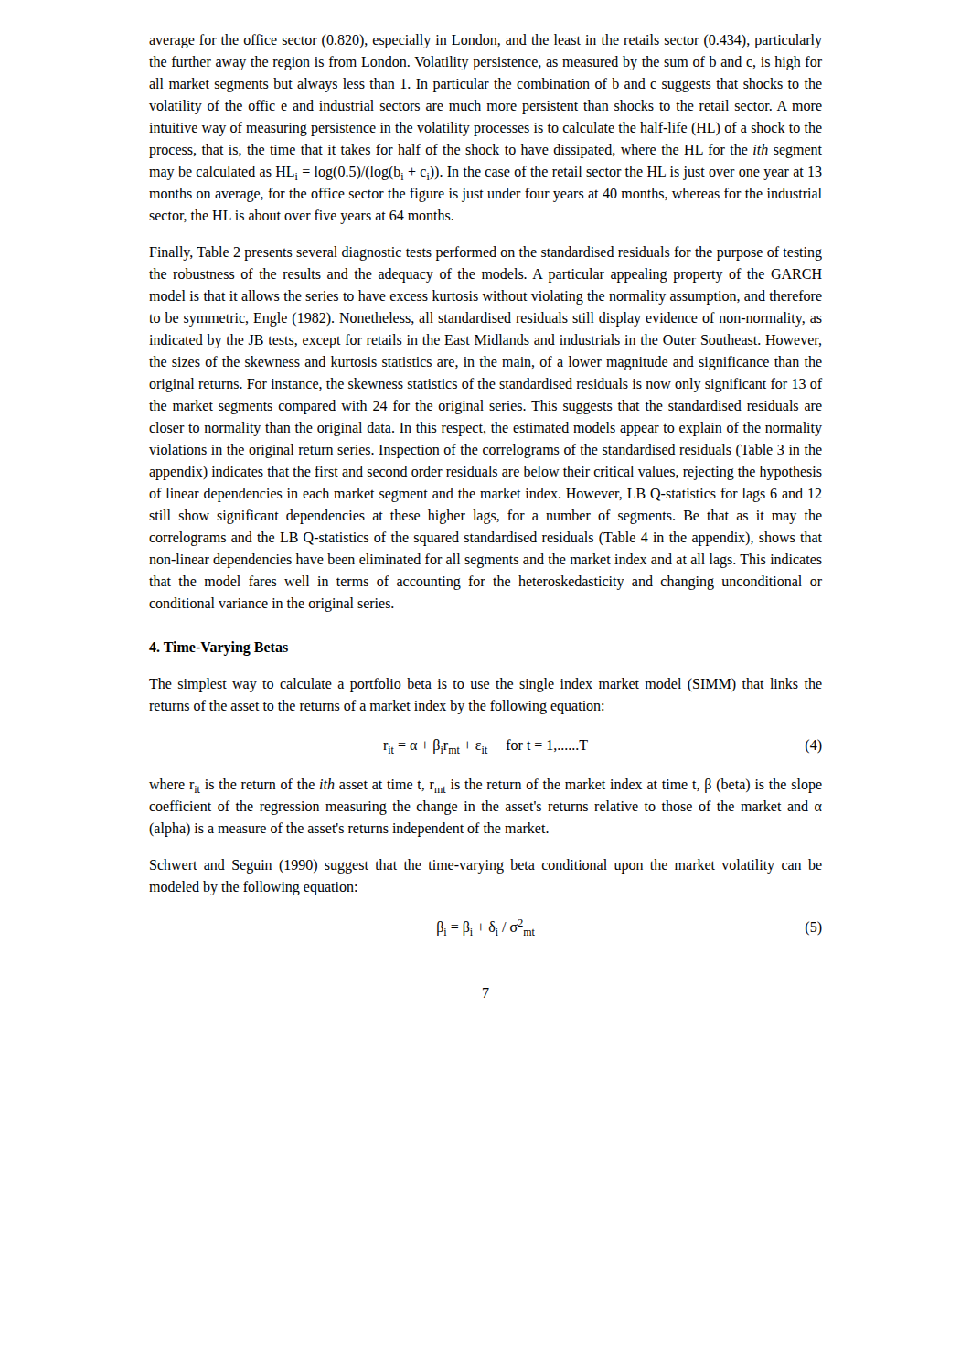average for the office sector (0.820), especially in London, and the least in the retails sector (0.434), particularly the further away the region is from London. Volatility persistence, as measured by the sum of b and c, is high for all market segments but always less than 1. In particular the combination of b and c suggests that shocks to the volatility of the offic e and industrial sectors are much more persistent than shocks to the retail sector. A more intuitive way of measuring persistence in the volatility processes is to calculate the half-life (HL) of a shock to the process, that is, the time that it takes for half of the shock to have dissipated, where the HL for the ith segment may be calculated as HLi = log(0.5)/(log(bi + ci)). In the case of the retail sector the HL is just over one year at 13 months on average, for the office sector the figure is just under four years at 40 months, whereas for the industrial sector, the HL is about over five years at 64 months.
Finally, Table 2 presents several diagnostic tests performed on the standardised residuals for the purpose of testing the robustness of the results and the adequacy of the models. A particular appealing property of the GARCH model is that it allows the series to have excess kurtosis without violating the normality assumption, and therefore to be symmetric, Engle (1982). Nonetheless, all standardised residuals still display evidence of non-normality, as indicated by the JB tests, except for retails in the East Midlands and industrials in the Outer Southeast. However, the sizes of the skewness and kurtosis statistics are, in the main, of a lower magnitude and significance than the original returns. For instance, the skewness statistics of the standardised residuals is now only significant for 13 of the market segments compared with 24 for the original series. This suggests that the standardised residuals are closer to normality than the original data. In this respect, the estimated models appear to explain of the normality violations in the original return series. Inspection of the correlograms of the standardised residuals (Table 3 in the appendix) indicates that the first and second order residuals are below their critical values, rejecting the hypothesis of linear dependencies in each market segment and the market index. However, LB Q-statistics for lags 6 and 12 still show significant dependencies at these higher lags, for a number of segments. Be that as it may the correlograms and the LB Q-statistics of the squared standardised residuals (Table 4 in the appendix), shows that non-linear dependencies have been eliminated for all segments and the market index and at all lags. This indicates that the model fares well in terms of accounting for the heteroskedasticity and changing unconditional or conditional variance in the original series.
4. Time-Varying Betas
The simplest way to calculate a portfolio beta is to use the single index market model (SIMM) that links the returns of the asset to the returns of a market index by the following equation:
rit = α + βirmt + εit for t = 1,......T (4)
where rit is the return of the ith asset at time t, rmt is the return of the market index at time t, β (beta) is the slope coefficient of the regression measuring the change in the asset's returns relative to those of the market and α (alpha) is a measure of the asset's returns independent of the market.
Schwert and Seguin (1990) suggest that the time-varying beta conditional upon the market volatility can be modeled by the following equation:
βi = βi + δi / σ2mt (5)
7